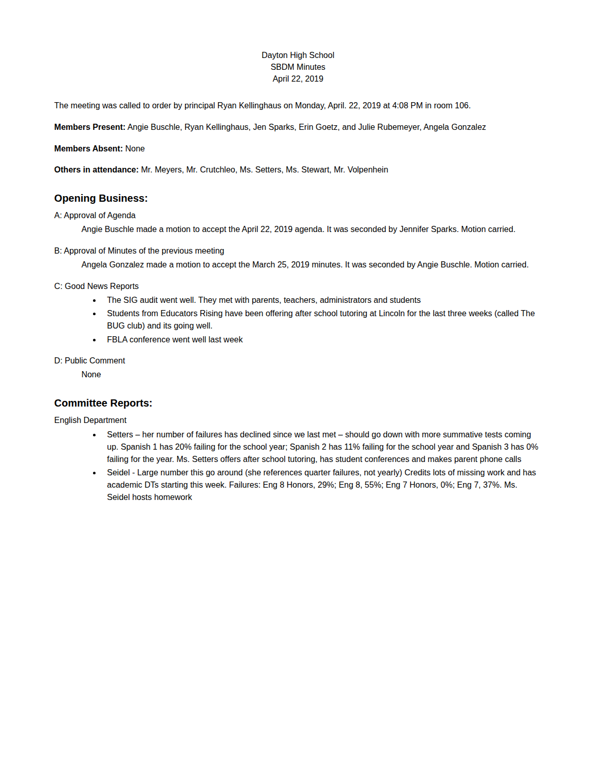Dayton High School
SBDM Minutes
April 22, 2019
The meeting was called to order by principal Ryan Kellinghaus on Monday, April. 22, 2019 at 4:08 PM in room 106.
Members Present: Angie Buschle, Ryan Kellinghaus, Jen Sparks, Erin Goetz, and Julie Rubemeyer, Angela Gonzalez
Members Absent: None
Others in attendance: Mr. Meyers, Mr. Crutchleo, Ms. Setters, Ms. Stewart, Mr. Volpenhein
Opening Business:
A: Approval of Agenda
Angie Buschle made a motion to accept the April 22, 2019 agenda. It was seconded by Jennifer Sparks. Motion carried.
B: Approval of Minutes of the previous meeting
Angela Gonzalez made a motion to accept the March 25, 2019 minutes. It was seconded by Angie Buschle. Motion carried.
C: Good News Reports
The SIG audit went well. They met with parents, teachers, administrators and students
Students from Educators Rising have been offering after school tutoring at Lincoln for the last three weeks (called The BUG club) and its going well.
FBLA conference went well last week
D: Public Comment
None
Committee Reports:
English Department
Setters – her number of failures has declined since we last met – should go down with more summative tests coming up. Spanish 1 has 20% failing for the school year; Spanish 2 has 11% failing for the school year and Spanish 3 has 0% failing for the year. Ms. Setters offers after school tutoring, has student conferences and makes parent phone calls
Seidel - Large number this go around (she references quarter failures, not yearly) Credits lots of missing work and has academic DTs starting this week. Failures: Eng 8 Honors, 29%; Eng 8, 55%; Eng 7 Honors, 0%; Eng 7, 37%. Ms. Seidel hosts homework